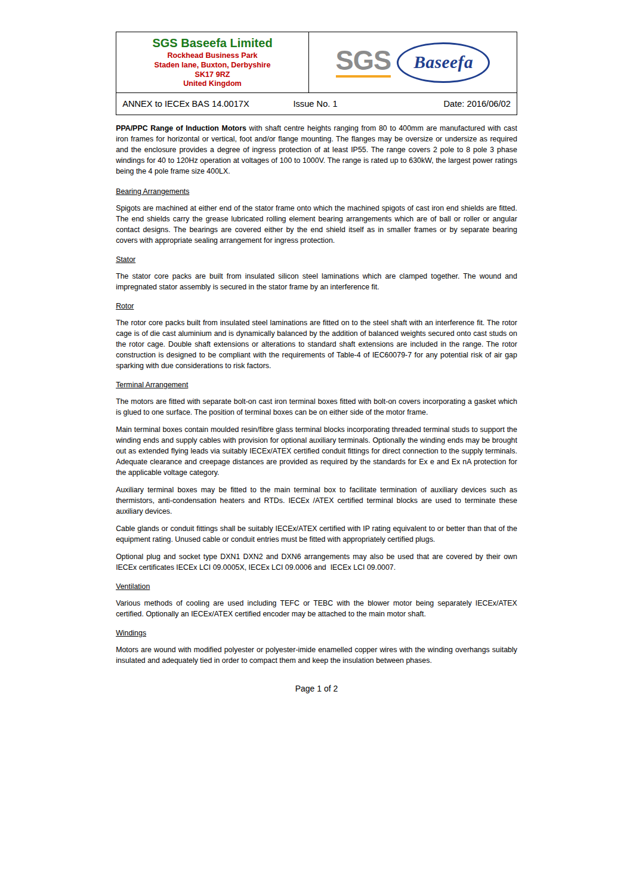| SGS Baseefa Limited Rockhead Business Park Staden lane, Buxton, Derbyshire SK17 9RZ United Kingdom | SGS Baseefa |
ANNEX to IECEx BAS 14.0017X
Issue No. 1
Date: 2016/06/02
PPA/PPC Range of Induction Motors with shaft centre heights ranging from 80 to 400mm are manufactured with cast iron frames for horizontal or vertical, foot and/or flange mounting. The flanges may be oversize or undersize as required and the enclosure provides a degree of ingress protection of at least IP55. The range covers 2 pole to 8 pole 3 phase windings for 40 to 120Hz operation at voltages of 100 to 1000V. The range is rated up to 630kW, the largest power ratings being the 4 pole frame size 400LX.
Bearing Arrangements
Spigots are machined at either end of the stator frame onto which the machined spigots of cast iron end shields are fitted. The end shields carry the grease lubricated rolling element bearing arrangements which are of ball or roller or angular contact designs. The bearings are covered either by the end shield itself as in smaller frames or by separate bearing covers with appropriate sealing arrangement for ingress protection.
Stator
The stator core packs are built from insulated silicon steel laminations which are clamped together. The wound and impregnated stator assembly is secured in the stator frame by an interference fit.
Rotor
The rotor core packs built from insulated steel laminations are fitted on to the steel shaft with an interference fit. The rotor cage is of die cast aluminium and is dynamically balanced by the addition of balanced weights secured onto cast studs on the rotor cage. Double shaft extensions or alterations to standard shaft extensions are included in the range. The rotor construction is designed to be compliant with the requirements of Table-4 of IEC60079-7 for any potential risk of air gap sparking with due considerations to risk factors.
Terminal Arrangement
The motors are fitted with separate bolt-on cast iron terminal boxes fitted with bolt-on covers incorporating a gasket which is glued to one surface. The position of terminal boxes can be on either side of the motor frame.
Main terminal boxes contain moulded resin/fibre glass terminal blocks incorporating threaded terminal studs to support the winding ends and supply cables with provision for optional auxiliary terminals. Optionally the winding ends may be brought out as extended flying leads via suitably IECEx/ATEX certified conduit fittings for direct connection to the supply terminals. Adequate clearance and creepage distances are provided as required by the standards for Ex e and Ex nA protection for the applicable voltage category.
Auxiliary terminal boxes may be fitted to the main terminal box to facilitate termination of auxiliary devices such as thermistors, anti-condensation heaters and RTDs. IECEx /ATEX certified terminal blocks are used to terminate these auxiliary devices.
Cable glands or conduit fittings shall be suitably IECEx/ATEX certified with IP rating equivalent to or better than that of the equipment rating. Unused cable or conduit entries must be fitted with appropriately certified plugs.
Optional plug and socket type DXN1 DXN2 and DXN6 arrangements may also be used that are covered by their own IECEx certificates IECEx LCI 09.0005X, IECEx LCI 09.0006 and IECEx LCI 09.0007.
Ventilation
Various methods of cooling are used including TEFC or TEBC with the blower motor being separately IECEx/ATEX certified. Optionally an IECEx/ATEX certified encoder may be attached to the main motor shaft.
Windings
Motors are wound with modified polyester or polyester-imide enamelled copper wires with the winding overhangs suitably insulated and adequately tied in order to compact them and keep the insulation between phases.
Page 1 of 2